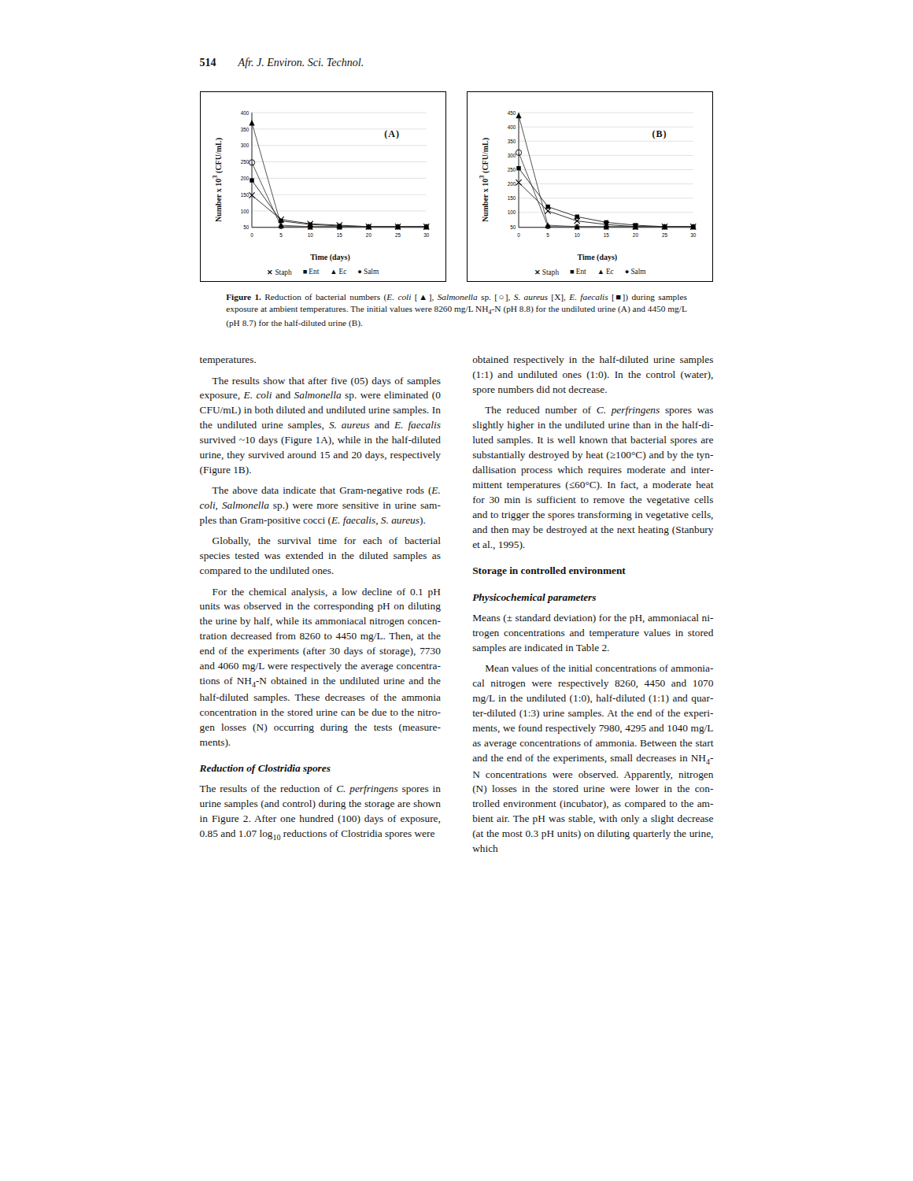514 Afr. J. Environ. Sci. Technol.
(A)
Number x 103 (CFU/mL)
400 350 300 250 200 150 100 50 0 5 10 15 20 25 30
Time (days)
✕Staph ■Ent ▲Ec ●Salm
(B)
Number x 103 (CFU/mL)
450 400 350 300 250 200 150 100 50 0 5 10 15 20 25 30
Time (days)
✕Staph ■Ent ▲Ec ●Salm
Figure 1. Reduction of bacterial numbers (E. coli [▲], Salmonella sp. [○], S. aureus [X], E. faecalis [■]) during samples exposure at ambient temperatures. The initial values were 8260 mg/L NH4-N (pH 8.8) for the undiluted urine (A) and 4450 mg/L (pH 8.7) for the half-diluted urine (B).
temperatures.
The results show that after five (05) days of samples exposure, E. coli and Salmonella sp. were eliminated (0 CFU/mL) in both diluted and undiluted urine samples. In the undiluted urine samples, S. aureus and E. faecalis survived ~10 days (Figure 1A), while in the half-diluted urine, they survived around 15 and 20 days, respectively (Figure 1B).
The above data indicate that Gram-negative rods (E. coli, Salmonella sp.) were more sensitive in urine samples than Gram-positive cocci (E. faecalis, S. aureus).
Globally, the survival time for each of bacterial species tested was extended in the diluted samples as compared to the undiluted ones.
For the chemical analysis, a low decline of 0.1 pH units was observed in the corresponding pH on diluting the urine by half, while its ammoniacal nitrogen concentration decreased from 8260 to 4450 mg/L. Then, at the end of the experiments (after 30 days of storage), 7730 and 4060 mg/L were respectively the average concentrations of NH4-N obtained in the undiluted urine and the half-diluted samples. These decreases of the ammonia concentration in the stored urine can be due to the nitrogen losses (N) occurring during the tests (measure-ments).
Reduction of Clostridia spores
The results of the reduction of C. perfringens spores in urine samples (and control) during the storage are shown in Figure 2. After one hundred (100) days of exposure, 0.85 and 1.07 log10 reductions of Clostridia spores were
obtained respectively in the half-diluted urine samples (1:1) and undiluted ones (1:0). In the control (water), spore numbers did not decrease.
The reduced number of C. perfringens spores was slightly higher in the undiluted urine than in the half-diluted samples. It is well known that bacterial spores are substantially destroyed by heat (≥100°C) and by the tyndallisation process which requires moderate and intermittent temperatures (≤60°C). In fact, a moderate heat for 30 min is sufficient to remove the vegetative cells and to trigger the spores transforming in vegetative cells, and then may be destroyed at the next heating (Stanbury et al., 1995).
Storage in controlled environment
Physicochemical parameters
Means (± standard deviation) for the pH, ammoniacal nitrogen concentrations and temperature values in stored samples are indicated in Table 2.
Mean values of the initial concentrations of ammoniacal nitrogen were respectively 8260, 4450 and 1070 mg/L in the undiluted (1:0), half-diluted (1:1) and quarter-diluted (1:3) urine samples. At the end of the experiments, we found respectively 7980, 4295 and 1040 mg/L as average concentrations of ammonia. Between the start and the end of the experiments, small decreases in NH4-N concentrations were observed. Apparently, nitrogen (N) losses in the stored urine were lower in the controlled environment (incubator), as compared to the ambient air. The pH was stable, with only a slight decrease (at the most 0.3 pH units) on diluting quarterly the urine, which